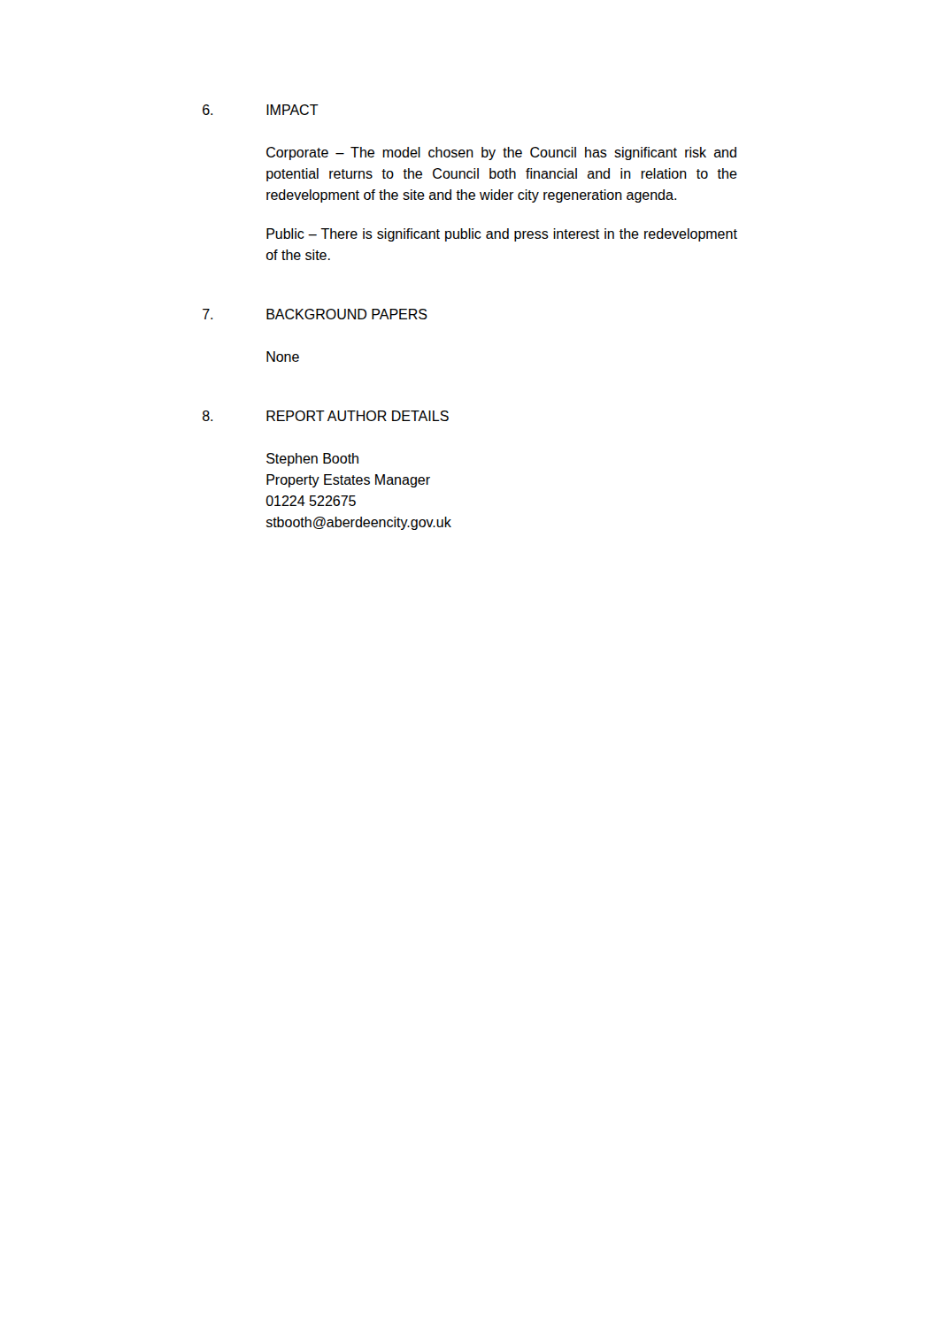6.
IMPACT
Corporate – The model chosen by the Council has significant risk and potential returns to the Council both financial and in relation to the redevelopment of the site and the wider city regeneration agenda.
Public – There is significant public and press interest in the redevelopment of the site.
7.
BACKGROUND PAPERS
None
8.
REPORT AUTHOR DETAILS
Stephen Booth
Property Estates Manager
01224 522675
stbooth@aberdeencity.gov.uk